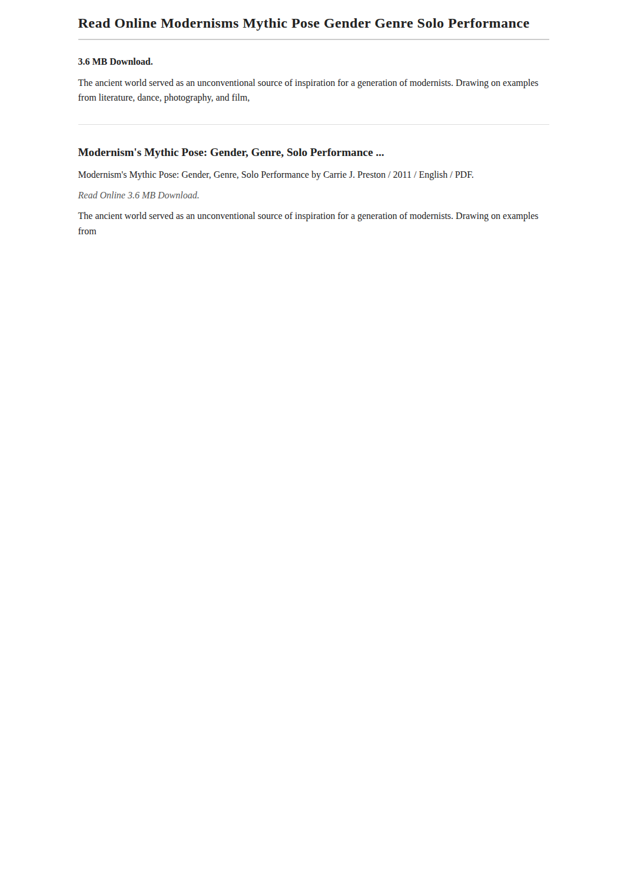Read Online Modernisms Mythic Pose Gender Genre Solo Performance
3.6 MB Download.
The ancient world served as an unconventional source of inspiration for a generation of modernists. Drawing on examples from literature, dance, photography, and film,
Modernism's Mythic Pose: Gender, Genre, Solo Performance ...
Modernism's Mythic Pose: Gender, Genre, Solo Performance by Carrie J. Preston / 2011 / English / PDF.
Read Online 3.6 MB Download.
The ancient world served as an unconventional source of inspiration for a generation of modernists. Drawing on examples from